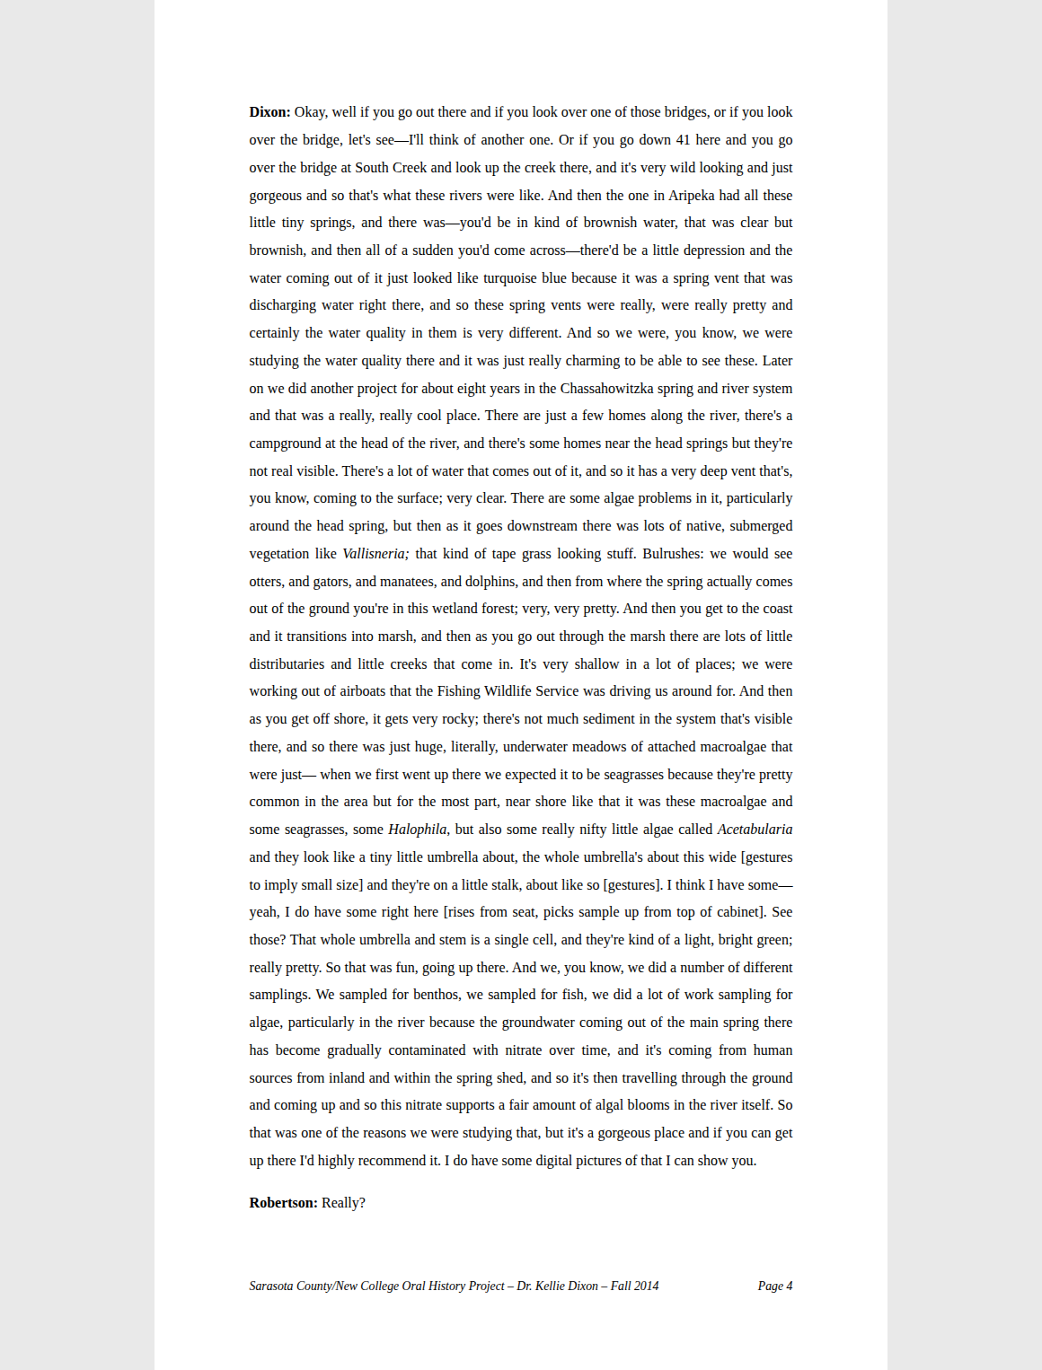Dixon: Okay, well if you go out there and if you look over one of those bridges, or if you look over the bridge, let's see—I'll think of another one. Or if you go down 41 here and you go over the bridge at South Creek and look up the creek there, and it's very wild looking and just gorgeous and so that's what these rivers were like. And then the one in Aripeka had all these little tiny springs, and there was—you'd be in kind of brownish water, that was clear but brownish, and then all of a sudden you'd come across—there'd be a little depression and the water coming out of it just looked like turquoise blue because it was a spring vent that was discharging water right there, and so these spring vents were really, were really pretty and certainly the water quality in them is very different. And so we were, you know, we were studying the water quality there and it was just really charming to be able to see these. Later on we did another project for about eight years in the Chassahowitzka spring and river system and that was a really, really cool place. There are just a few homes along the river, there's a campground at the head of the river, and there's some homes near the head springs but they're not real visible. There's a lot of water that comes out of it, and so it has a very deep vent that's, you know, coming to the surface; very clear. There are some algae problems in it, particularly around the head spring, but then as it goes downstream there was lots of native, submerged vegetation like Vallisneria; that kind of tape grass looking stuff. Bulrushes: we would see otters, and gators, and manatees, and dolphins, and then from where the spring actually comes out of the ground you're in this wetland forest; very, very pretty. And then you get to the coast and it transitions into marsh, and then as you go out through the marsh there are lots of little distributaries and little creeks that come in. It's very shallow in a lot of places; we were working out of airboats that the Fishing Wildlife Service was driving us around for. And then as you get off shore, it gets very rocky; there's not much sediment in the system that's visible there, and so there was just huge, literally, underwater meadows of attached macroalgae that were just— when we first went up there we expected it to be seagrasses because they're pretty common in the area but for the most part, near shore like that it was these macroalgae and some seagrasses, some Halophila, but also some really nifty little algae called Acetabularia and they look like a tiny little umbrella about, the whole umbrella's about this wide [gestures to imply small size] and they're on a little stalk, about like so [gestures]. I think I have some— yeah, I do have some right here [rises from seat, picks sample up from top of cabinet]. See those? That whole umbrella and stem is a single cell, and they're kind of a light, bright green; really pretty. So that was fun, going up there. And we, you know, we did a number of different samplings. We sampled for benthos, we sampled for fish, we did a lot of work sampling for algae, particularly in the river because the groundwater coming out of the main spring there has become gradually contaminated with nitrate over time, and it's coming from human sources from inland and within the spring shed, and so it's then travelling through the ground and coming up and so this nitrate supports a fair amount of algal blooms in the river itself. So that was one of the reasons we were studying that, but it's a gorgeous place and if you can get up there I'd highly recommend it. I do have some digital pictures of that I can show you.
Robertson: Really?
Sarasota County/New College Oral History Project – Dr. Kellie Dixon – Fall 2014 Page 4